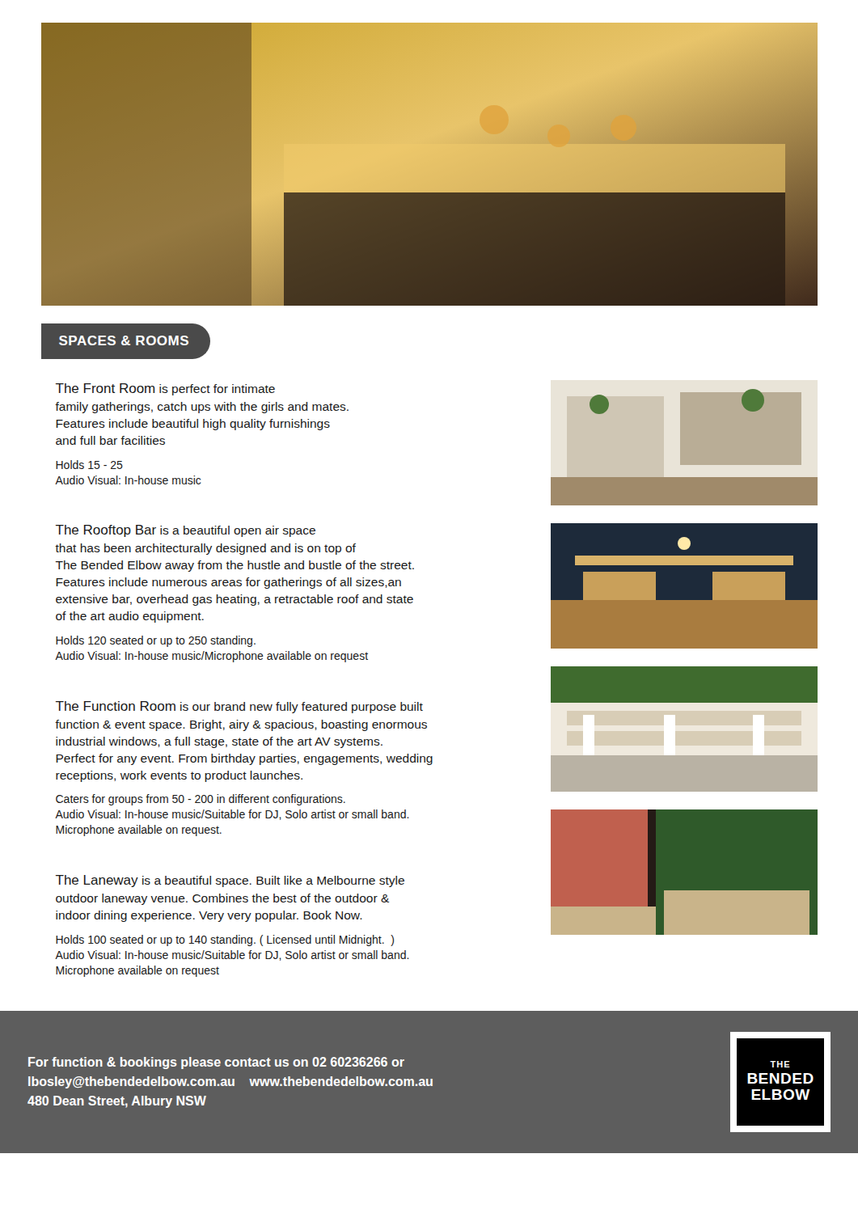SPACES & ROOMS
The Front Room is perfect for intimate
family gatherings, catch ups with the girls and mates.
Features include beautiful high quality furnishings
and full bar facilities
Holds 15 - 25
Audio Visual: In-house music
The Rooftop Bar is a beautiful open air space
that has been architecturally designed and is on top of
The Bended Elbow away from the hustle and bustle of the street.
Features include numerous areas for gatherings of all sizes,an
extensive bar, overhead gas heating, a retractable roof and state
of the art audio equipment.
Holds 120 seated or up to 250 standing.
Audio Visual: In-house music/Microphone available on request
The Function Room is our brand new fully featured purpose built
function & event space. Bright, airy & spacious, boasting enormous
industrial windows, a full stage, state of the art AV systems.
Perfect for any event. From birthday parties, engagements, wedding
receptions, work events to product launches.
Caters for groups from 50 - 200 in different configurations.
Audio Visual: In-house music/Suitable for DJ, Solo artist or small band.
Microphone available on request.
The Laneway is a beautiful space. Built like a Melbourne style
outdoor laneway venue. Combines the best of the outdoor &
indoor dining experience. Very very popular. Book Now.
Holds 100 seated or up to 140 standing. ( Licensed until Midnight. )
Audio Visual: In-house music/Suitable for DJ, Solo artist or small band.
Microphone available on request
For function & bookings please contact us on 02 60236266 or
lbosley@thebendedelbow.com.au www.thebendedelbow.com.au
480 Dean Street, Albury NSW
THE BENDED
ELBOW